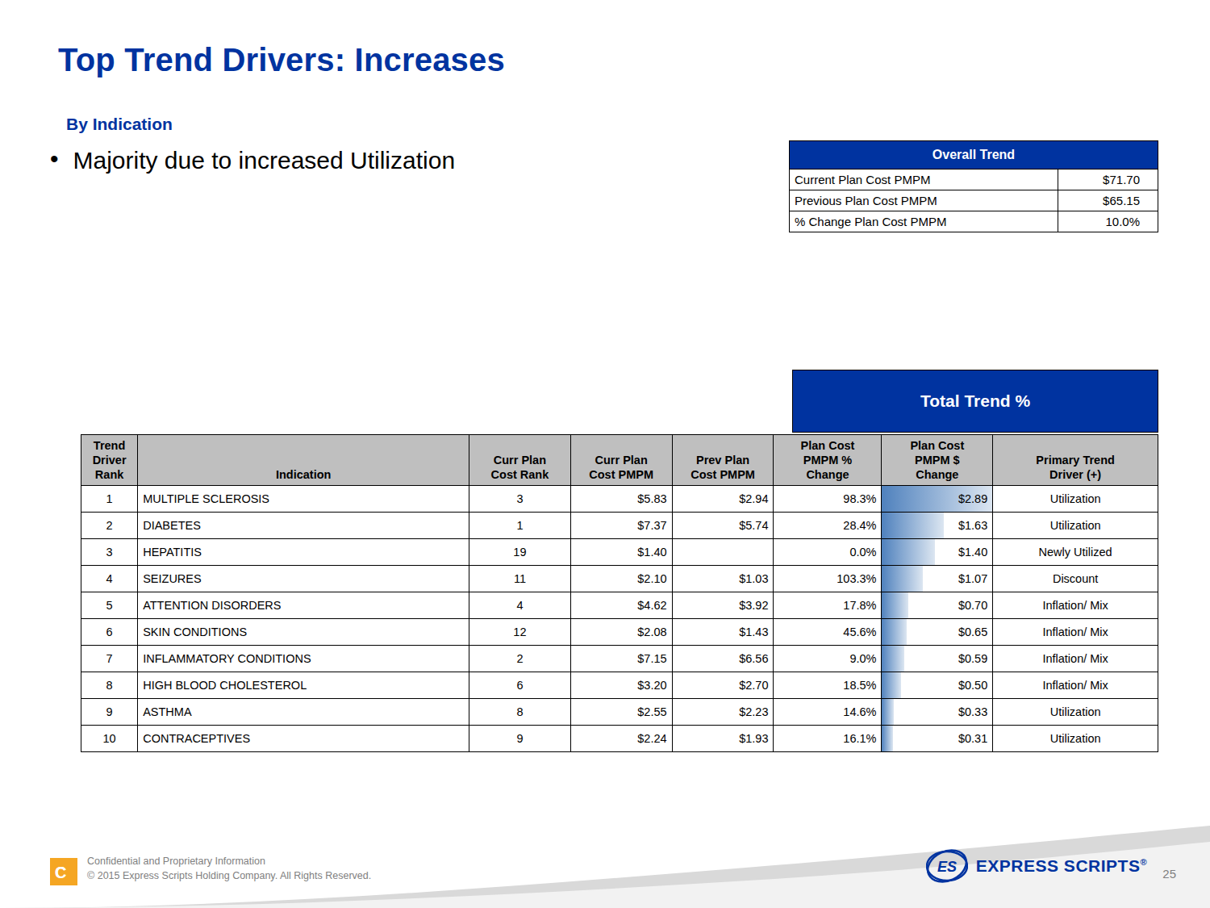Top Trend Drivers: Increases
By Indication
•Majority due to increased Utilization
| Overall Trend |
| --- |
| Current Plan Cost PMPM | $71.70 |
| Previous Plan Cost PMPM | $65.15 |
| % Change Plan Cost PMPM | 10.0% |
Total Trend %
| Trend Driver Rank | Indication | Curr Plan Cost Rank | Curr Plan Cost PMPM | Prev Plan Cost PMPM | Plan Cost PMPM % Change | Plan Cost PMPM $ Change | Primary Trend Driver (+) |
| --- | --- | --- | --- | --- | --- | --- | --- |
| 1 | MULTIPLE SCLEROSIS | 3 | $5.83 | $2.94 | 98.3% | $2.89 | Utilization |
| 2 | DIABETES | 1 | $7.37 | $5.74 | 28.4% | $1.63 | Utilization |
| 3 | HEPATITIS | 19 | $1.40 | | 0.0% | $1.40 | Newly Utilized |
| 4 | SEIZURES | 11 | $2.10 | $1.03 | 103.3% | $1.07 | Discount |
| 5 | ATTENTION DISORDERS | 4 | $4.62 | $3.92 | 17.8% | $0.70 | Inflation/ Mix |
| 6 | SKIN CONDITIONS | 12 | $2.08 | $1.43 | 45.6% | $0.65 | Inflation/ Mix |
| 7 | INFLAMMATORY CONDITIONS | 2 | $7.15 | $6.56 | 9.0% | $0.59 | Inflation/ Mix |
| 8 | HIGH BLOOD CHOLESTEROL | 6 | $3.20 | $2.70 | 18.5% | $0.50 | Inflation/ Mix |
| 9 | ASTHMA | 8 | $2.55 | $2.23 | 14.6% | $0.33 | Utilization |
| 10 | CONTRACEPTIVES | 9 | $2.24 | $1.93 | 16.1% | $0.31 | Utilization |
C C
Confidential and Proprietary Information
© 2015 Express Scripts Holding Company. All Rights Reserved.
ES
EXPRESS SCRIPTS®
25